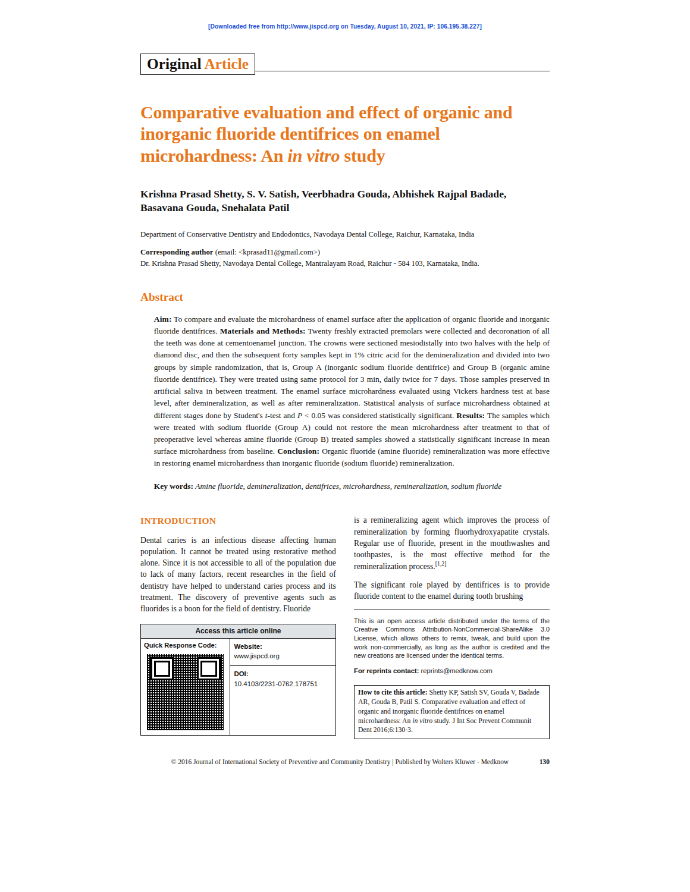[Downloaded free from http://www.jispcd.org on Tuesday, August 10, 2021, IP: 106.195.38.227]
Original Article
Comparative evaluation and effect of organic and inorganic fluoride dentifrices on enamel microhardness: An in vitro study
Krishna Prasad Shetty, S. V. Satish, Veerbhadra Gouda, Abhishek Rajpal Badade,
Basavana Gouda, Snehalata Patil
Department of Conservative Dentistry and Endodontics, Navodaya Dental College, Raichur, Karnataka, India
Corresponding author (email: <kprasad11@gmail.com>)
Dr. Krishna Prasad Shetty, Navodaya Dental College, Mantralayam Road, Raichur - 584 103, Karnataka, India.
Abstract
Aim: To compare and evaluate the microhardness of enamel surface after the application of organic fluoride and inorganic fluoride dentifrices. Materials and Methods: Twenty freshly extracted premolars were collected and decoronation of all the teeth was done at cementoenamel junction. The crowns were sectioned mesiodistally into two halves with the help of diamond disc, and then the subsequent forty samples kept in 1% citric acid for the demineralization and divided into two groups by simple randomization, that is, Group A (inorganic sodium fluoride dentifrice) and Group B (organic amine fluoride dentifrice). They were treated using same protocol for 3 min, daily twice for 7 days. Those samples preserved in artificial saliva in between treatment. The enamel surface microhardness evaluated using Vickers hardness test at base level, after demineralization, as well as after remineralization. Statistical analysis of surface microhardness obtained at different stages done by Student's t-test and P < 0.05 was considered statistically significant. Results: The samples which were treated with sodium fluoride (Group A) could not restore the mean microhardness after treatment to that of preoperative level whereas amine fluoride (Group B) treated samples showed a statistically significant increase in mean surface microhardness from baseline. Conclusion: Organic fluoride (amine fluoride) remineralization was more effective in restoring enamel microhardness than inorganic fluoride (sodium fluoride) remineralization.
Key words: Amine fluoride, demineralization, dentifrices, microhardness, remineralization, sodium fluoride
INTRODUCTION
Dental caries is an infectious disease affecting human population. It cannot be treated using restorative method alone. Since it is not accessible to all of the population due to lack of many factors, recent researches in the field of dentistry have helped to understand caries process and its treatment. The discovery of preventive agents such as fluorides is a boon for the field of dentistry. Fluoride
Access this article online
Quick Response Code:
Website:
www.jispcd.org
DOI:
10.4103/2231-0762.178751
is a remineralizing agent which improves the process of remineralization by forming fluorhydroxyapatite crystals. Regular use of fluoride, present in the mouthwashes and toothpastes, is the most effective method for the remineralization process.[1,2]
The significant role played by dentifrices is to provide fluoride content to the enamel during tooth brushing
This is an open access article distributed under the terms of the Creative Commons Attribution-NonCommercial-ShareAlike 3.0 License, which allows others to remix, tweak, and build upon the work non-commercially, as long as the author is credited and the new creations are licensed under the identical terms.
For reprints contact: reprints@medknow.com
How to cite this article: Shetty KP, Satish SV, Gouda V, Badade AR, Gouda B, Patil S. Comparative evaluation and effect of organic and inorganic fluoride dentifrices on enamel microhardness: An in vitro study. J Int Soc Prevent Communit Dent 2016;6:130-3.
130 © 2016 Journal of International Society of Preventive and Community Dentistry | Published by Wolters Kluwer - Medknow